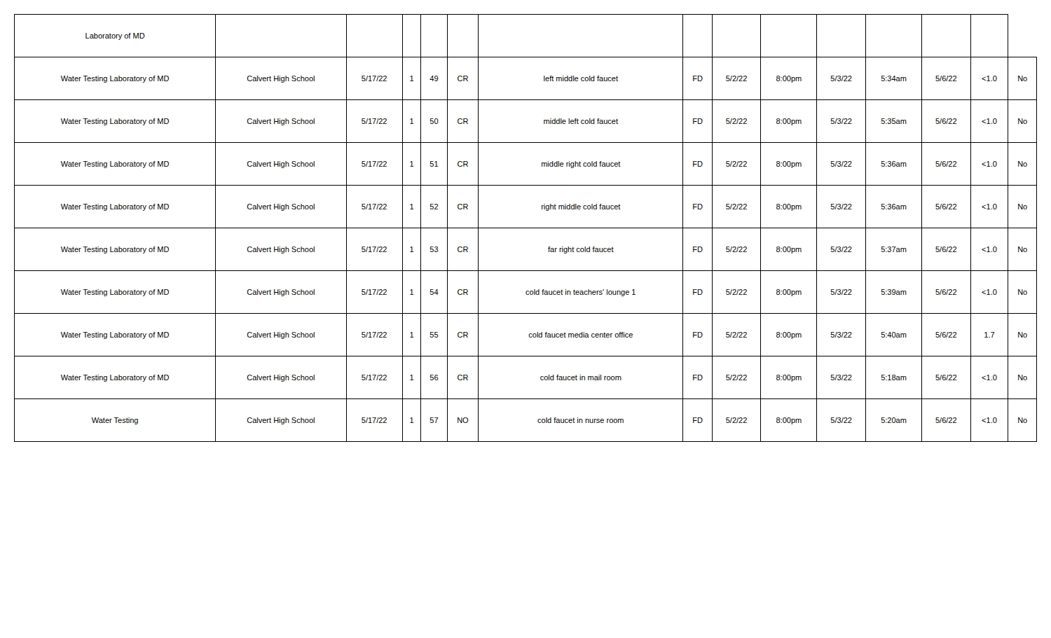| Laboratory of MD | | | | | | | | | | | | | |
| Water Testing Laboratory of MD | Calvert High School | 5/17/22 | 1 | 49 | CR | left middle cold faucet | FD | 5/2/22 | 8:00pm | 5/3/22 | 5:34am | 5/6/22 | <1.0 | No |
| Water Testing Laboratory of MD | Calvert High School | 5/17/22 | 1 | 50 | CR | middle left cold faucet | FD | 5/2/22 | 8:00pm | 5/3/22 | 5:35am | 5/6/22 | <1.0 | No |
| Water Testing Laboratory of MD | Calvert High School | 5/17/22 | 1 | 51 | CR | middle right cold faucet | FD | 5/2/22 | 8:00pm | 5/3/22 | 5:36am | 5/6/22 | <1.0 | No |
| Water Testing Laboratory of MD | Calvert High School | 5/17/22 | 1 | 52 | CR | right middle cold faucet | FD | 5/2/22 | 8:00pm | 5/3/22 | 5:36am | 5/6/22 | <1.0 | No |
| Water Testing Laboratory of MD | Calvert High School | 5/17/22 | 1 | 53 | CR | far right cold faucet | FD | 5/2/22 | 8:00pm | 5/3/22 | 5:37am | 5/6/22 | <1.0 | No |
| Water Testing Laboratory of MD | Calvert High School | 5/17/22 | 1 | 54 | CR | cold faucet in teachers' lounge 1 | FD | 5/2/22 | 8:00pm | 5/3/22 | 5:39am | 5/6/22 | <1.0 | No |
| Water Testing Laboratory of MD | Calvert High School | 5/17/22 | 1 | 55 | CR | cold faucet media center office | FD | 5/2/22 | 8:00pm | 5/3/22 | 5:40am | 5/6/22 | 1.7 | No |
| Water Testing Laboratory of MD | Calvert High School | 5/17/22 | 1 | 56 | CR | cold faucet in mail room | FD | 5/2/22 | 8:00pm | 5/3/22 | 5:18am | 5/6/22 | <1.0 | No |
| Water Testing | Calvert High School | 5/17/22 | 1 | 57 | NO | cold faucet in nurse room | FD | 5/2/22 | 8:00pm | 5/3/22 | 5:20am | 5/6/22 | <1.0 | No |